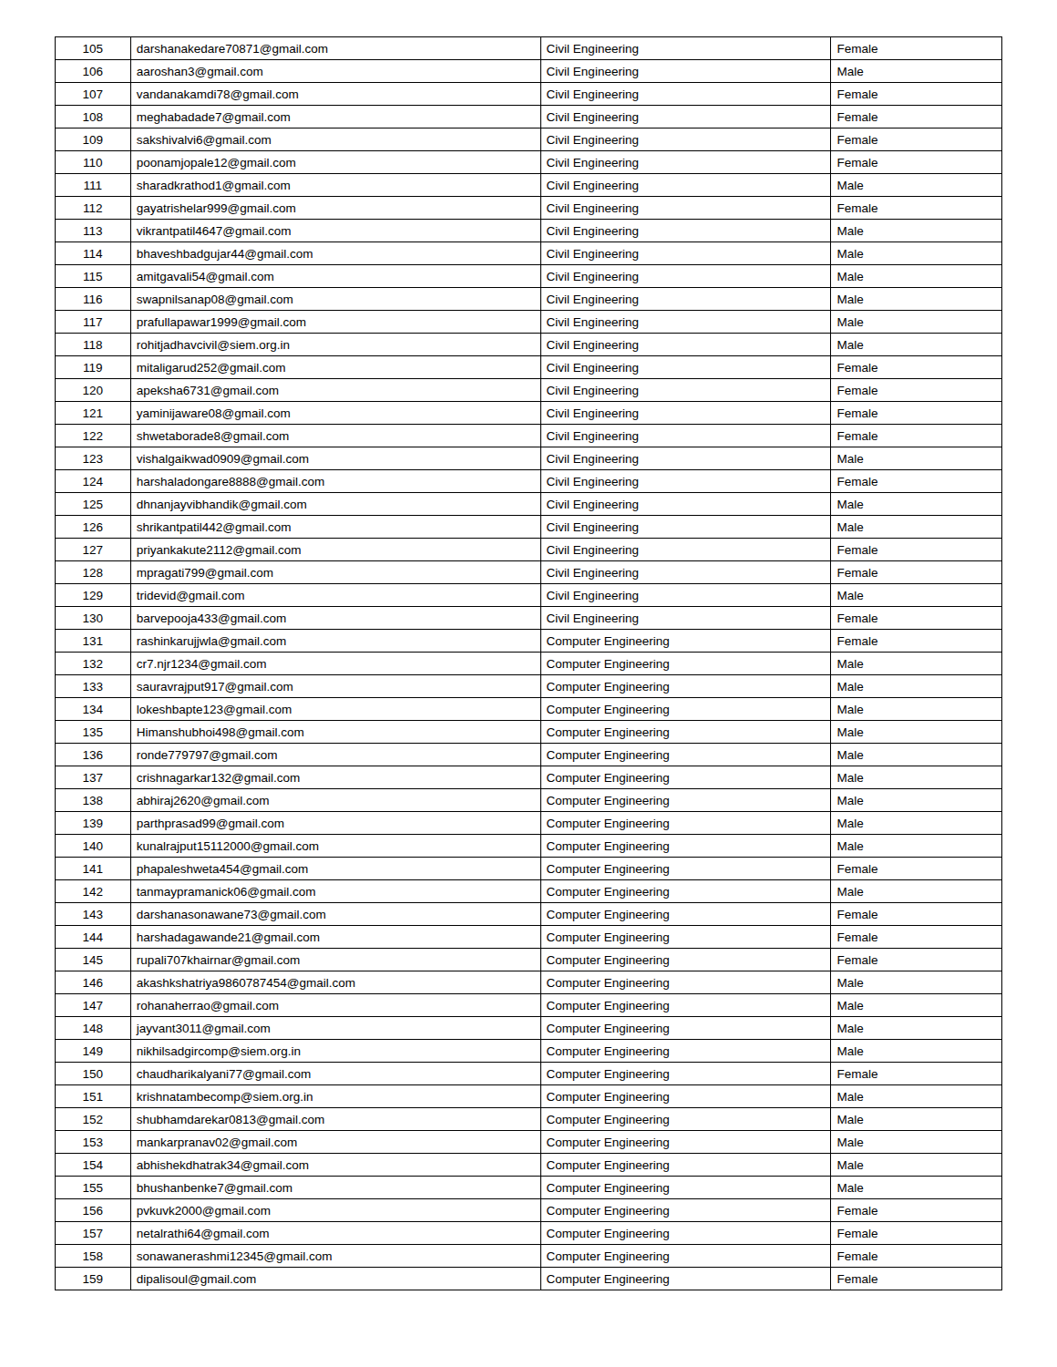| 105 | darshanakedare70871@gmail.com | Civil Engineering | Female |
| 106 | aaroshan3@gmail.com | Civil Engineering | Male |
| 107 | vandanakamdi78@gmail.com | Civil Engineering | Female |
| 108 | meghabadade7@gmail.com | Civil Engineering | Female |
| 109 | sakshivalvi6@gmail.com | Civil Engineering | Female |
| 110 | poonamjopale12@gmail.com | Civil Engineering | Female |
| 111 | sharadkrathod1@gmail.com | Civil Engineering | Male |
| 112 | gayatrishelar999@gmail.com | Civil Engineering | Female |
| 113 | vikrantpatil4647@gmail.com | Civil Engineering | Male |
| 114 | bhaveshbadgujar44@gmail.com | Civil Engineering | Male |
| 115 | amitgavali54@gmail.com | Civil Engineering | Male |
| 116 | swapnilsanap08@gmail.com | Civil Engineering | Male |
| 117 | prafullapawar1999@gmail.com | Civil Engineering | Male |
| 118 | rohitjadhavcivil@siem.org.in | Civil Engineering | Male |
| 119 | mitaligarud252@gmail.com | Civil Engineering | Female |
| 120 | apeksha6731@gmail.com | Civil Engineering | Female |
| 121 | yaminijaware08@gmail.com | Civil Engineering | Female |
| 122 | shwetaborade8@gmail.com | Civil Engineering | Female |
| 123 | vishalgaikwad0909@gmail.com | Civil Engineering | Male |
| 124 | harshaladongare8888@gmail.com | Civil Engineering | Female |
| 125 | dhnanjayvibhandik@gmail.com | Civil Engineering | Male |
| 126 | shrikantpatil442@gmail.com | Civil Engineering | Male |
| 127 | priyankakute2112@gmail.com | Civil Engineering | Female |
| 128 | mpragati799@gmail.com | Civil Engineering | Female |
| 129 | tridevid@gmail.com | Civil Engineering | Male |
| 130 | barvepooja433@gmail.com | Civil Engineering | Female |
| 131 | rashinkarujjwla@gmail.com | Computer Engineering | Female |
| 132 | cr7.njr1234@gmail.com | Computer Engineering | Male |
| 133 | sauravrajput917@gmail.com | Computer Engineering | Male |
| 134 | lokeshbapte123@gmail.com | Computer Engineering | Male |
| 135 | Himanshubhoi498@gmail.com | Computer Engineering | Male |
| 136 | ronde779797@gmail.com | Computer Engineering | Male |
| 137 | crishnagarkar132@gmail.com | Computer Engineering | Male |
| 138 | abhiraj2620@gmail.com | Computer Engineering | Male |
| 139 | parthprasad99@gmail.com | Computer Engineering | Male |
| 140 | kunalrajput15112000@gmail.com | Computer Engineering | Male |
| 141 | phapaleshweta454@gmail.com | Computer Engineering | Female |
| 142 | tanmaypramanick06@gmail.com | Computer Engineering | Male |
| 143 | darshanasonawane73@gmail.com | Computer Engineering | Female |
| 144 | harshadagawande21@gmail.com | Computer Engineering | Female |
| 145 | rupali707khairnar@gmail.com | Computer Engineering | Female |
| 146 | akashkshatriya9860787454@gmail.com | Computer Engineering | Male |
| 147 | rohanaherrao@gmail.com | Computer Engineering | Male |
| 148 | jayvant3011@gmail.com | Computer Engineering | Male |
| 149 | nikhilsadgircomp@siem.org.in | Computer Engineering | Male |
| 150 | chaudharikalyani77@gmail.com | Computer Engineering | Female |
| 151 | krishnatambecomp@siem.org.in | Computer Engineering | Male |
| 152 | shubhamdarekar0813@gmail.com | Computer Engineering | Male |
| 153 | mankarpranav02@gmail.com | Computer Engineering | Male |
| 154 | abhishekdhatrak34@gmail.com | Computer Engineering | Male |
| 155 | bhushanbenke7@gmail.com | Computer Engineering | Male |
| 156 | pvkuvk2000@gmail.com | Computer Engineering | Female |
| 157 | netalrathi64@gmail.com | Computer Engineering | Female |
| 158 | sonawanerashmi12345@gmail.com | Computer Engineering | Female |
| 159 | dipalisoul@gmail.com | Computer Engineering | Female |